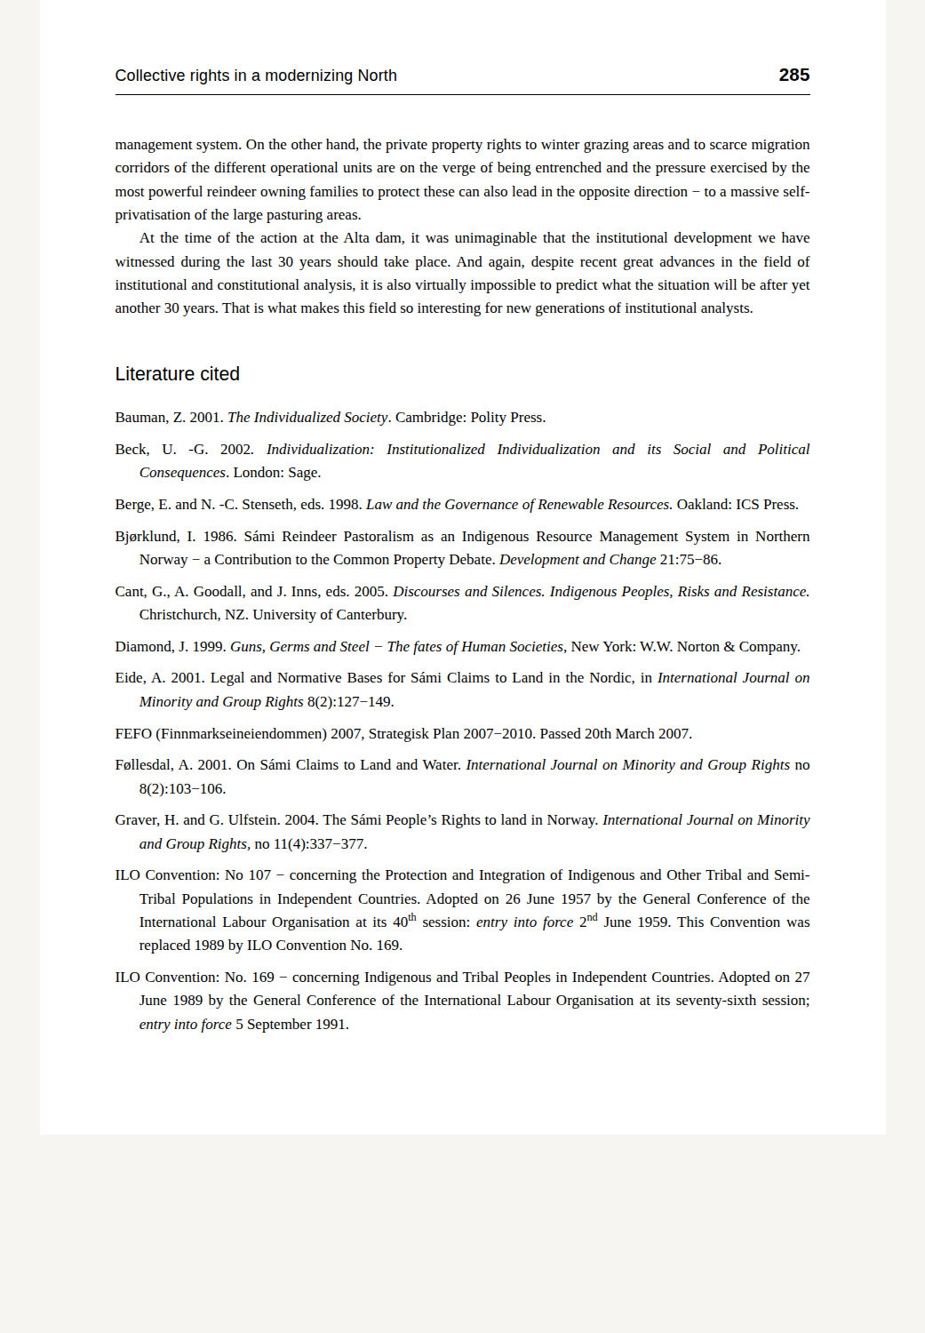Collective rights in a modernizing North 285
management system. On the other hand, the private property rights to winter grazing areas and to scarce migration corridors of the different operational units are on the verge of being entrenched and the pressure exercised by the most powerful reindeer owning families to protect these can also lead in the opposite direction − to a massive self-privatisation of the large pasturing areas.
At the time of the action at the Alta dam, it was unimaginable that the institutional development we have witnessed during the last 30 years should take place. And again, despite recent great advances in the field of institutional and constitutional analysis, it is also virtually impossible to predict what the situation will be after yet another 30 years. That is what makes this field so interesting for new generations of institutional analysts.
Literature cited
Bauman, Z. 2001. The Individualized Society. Cambridge: Polity Press.
Beck, U. -G. 2002. Individualization: Institutionalized Individualization and its Social and Political Consequences. London: Sage.
Berge, E. and N. -C. Stenseth, eds. 1998. Law and the Governance of Renewable Resources. Oakland: ICS Press.
Bjørklund, I. 1986. Sámi Reindeer Pastoralism as an Indigenous Resource Management System in Northern Norway − a Contribution to the Common Property Debate. Development and Change 21:75−86.
Cant, G., A. Goodall, and J. Inns, eds. 2005. Discourses and Silences. Indigenous Peoples, Risks and Resistance. Christchurch, NZ. University of Canterbury.
Diamond, J. 1999. Guns, Germs and Steel − The fates of Human Societies, New York: W.W. Norton & Company.
Eide, A. 2001. Legal and Normative Bases for Sámi Claims to Land in the Nordic, in International Journal on Minority and Group Rights 8(2):127−149.
FEFO (Finnmarkseineiendommen) 2007, Strategisk Plan 2007−2010. Passed 20th March 2007.
Føllesdal, A. 2001. On Sámi Claims to Land and Water. International Journal on Minority and Group Rights no 8(2):103−106.
Graver, H. and G. Ulfstein. 2004. The Sámi People’s Rights to land in Norway. International Journal on Minority and Group Rights, no 11(4):337−377.
ILO Convention: No 107 − concerning the Protection and Integration of Indigenous and Other Tribal and Semi-Tribal Populations in Independent Countries. Adopted on 26 June 1957 by the General Conference of the International Labour Organisation at its 40th session: entry into force 2nd June 1959. This Convention was replaced 1989 by ILO Convention No. 169.
ILO Convention: No. 169 − concerning Indigenous and Tribal Peoples in Independent Countries. Adopted on 27 June 1989 by the General Conference of the International Labour Organisation at its seventy-sixth session; entry into force 5 September 1991.